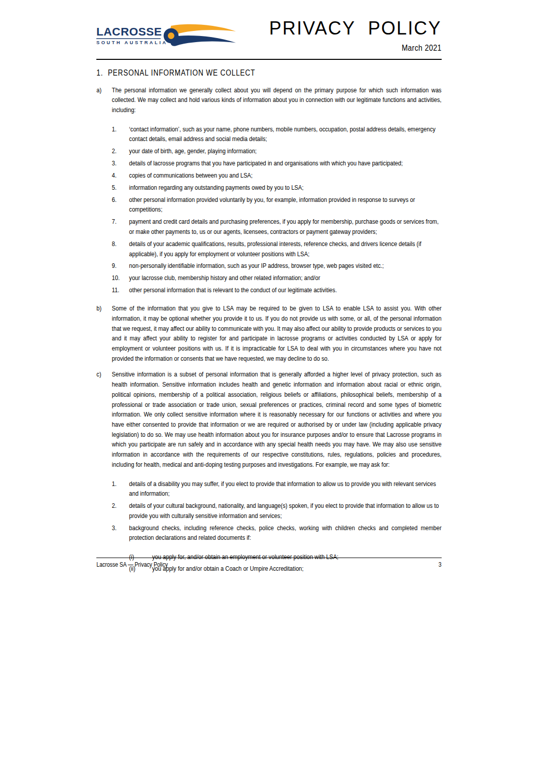LACROSSE SOUTH AUSTRALIA
PRIVACY POLICY
March 2021
1. PERSONAL INFORMATION WE COLLECT
a)
The personal information we generally collect about you will depend on the primary purpose for which such information was collected. We may collect and hold various kinds of information about you in connection with our legitimate functions and activities, including:
1.
‘contact information’, such as your name, phone numbers, mobile numbers, occupation, postal address details, emergency contact details, email address and social media details;
2.
your date of birth, age, gender, playing information;
3.
details of lacrosse programs that you have participated in and organisations with which you have participated;
4.
copies of communications between you and LSA;
5.
information regarding any outstanding payments owed by you to LSA;
6.
other personal information provided voluntarily by you, for example, information provided in response to surveys or competitions;
7.
payment and credit card details and purchasing preferences, if you apply for membership, purchase goods or services from, or make other payments to, us or our agents, licensees, contractors or payment gateway providers;
8.
details of your academic qualifications, results, professional interests, reference checks, and drivers licence details (if applicable), if you apply for employment or volunteer positions with LSA;
9.
non-personally identifiable information, such as your IP address, browser type, web pages visited etc.;
10.
your lacrosse club, membership history and other related information; and/or
11.
other personal information that is relevant to the conduct of our legitimate activities.
b)
Some of the information that you give to LSA may be required to be given to LSA to enable LSA to assist you. With other information, it may be optional whether you provide it to us. If you do not provide us with some, or all, of the personal information that we request, it may affect our ability to communicate with you. It may also affect our ability to provide products or services to you and it may affect your ability to register for and participate in lacrosse programs or activities conducted by LSA or apply for employment or volunteer positions with us. If it is impracticable for LSA to deal with you in circumstances where you have not provided the information or consents that we have requested, we may decline to do so.
c)
Sensitive information is a subset of personal information that is generally afforded a higher level of privacy protection, such as health information. Sensitive information includes health and genetic information and information about racial or ethnic origin, political opinions, membership of a political association, religious beliefs or affiliations, philosophical beliefs, membership of a professional or trade association or trade union, sexual preferences or practices, criminal record and some types of biometric information. We only collect sensitive information where it is reasonably necessary for our functions or activities and where you have either consented to provide that information or we are required or authorised by or under law (including applicable privacy legislation) to do so. We may use health information about you for insurance purposes and/or to ensure that Lacrosse programs in which you participate are run safely and in accordance with any special health needs you may have. We may also use sensitive information in accordance with the requirements of our respective constitutions, rules, regulations, policies and procedures, including for health, medical and anti-doping testing purposes and investigations. For example, we may ask for:
1.
details of a disability you may suffer, if you elect to provide that information to allow us to provide you with relevant services and information;
2.
details of your cultural background, nationality, and language(s) spoken, if you elect to provide that information to allow us to provide you with culturally sensitive information and services;
3.
background checks, including reference checks, police checks, working with children checks and completed member protection declarations and related documents if:
(i)
you apply for, and/or obtain an employment or volunteer position with LSA;
(ii)
you apply for and/or obtain a Coach or Umpire Accreditation;
Lacrosse SA — Privacy Policy 3